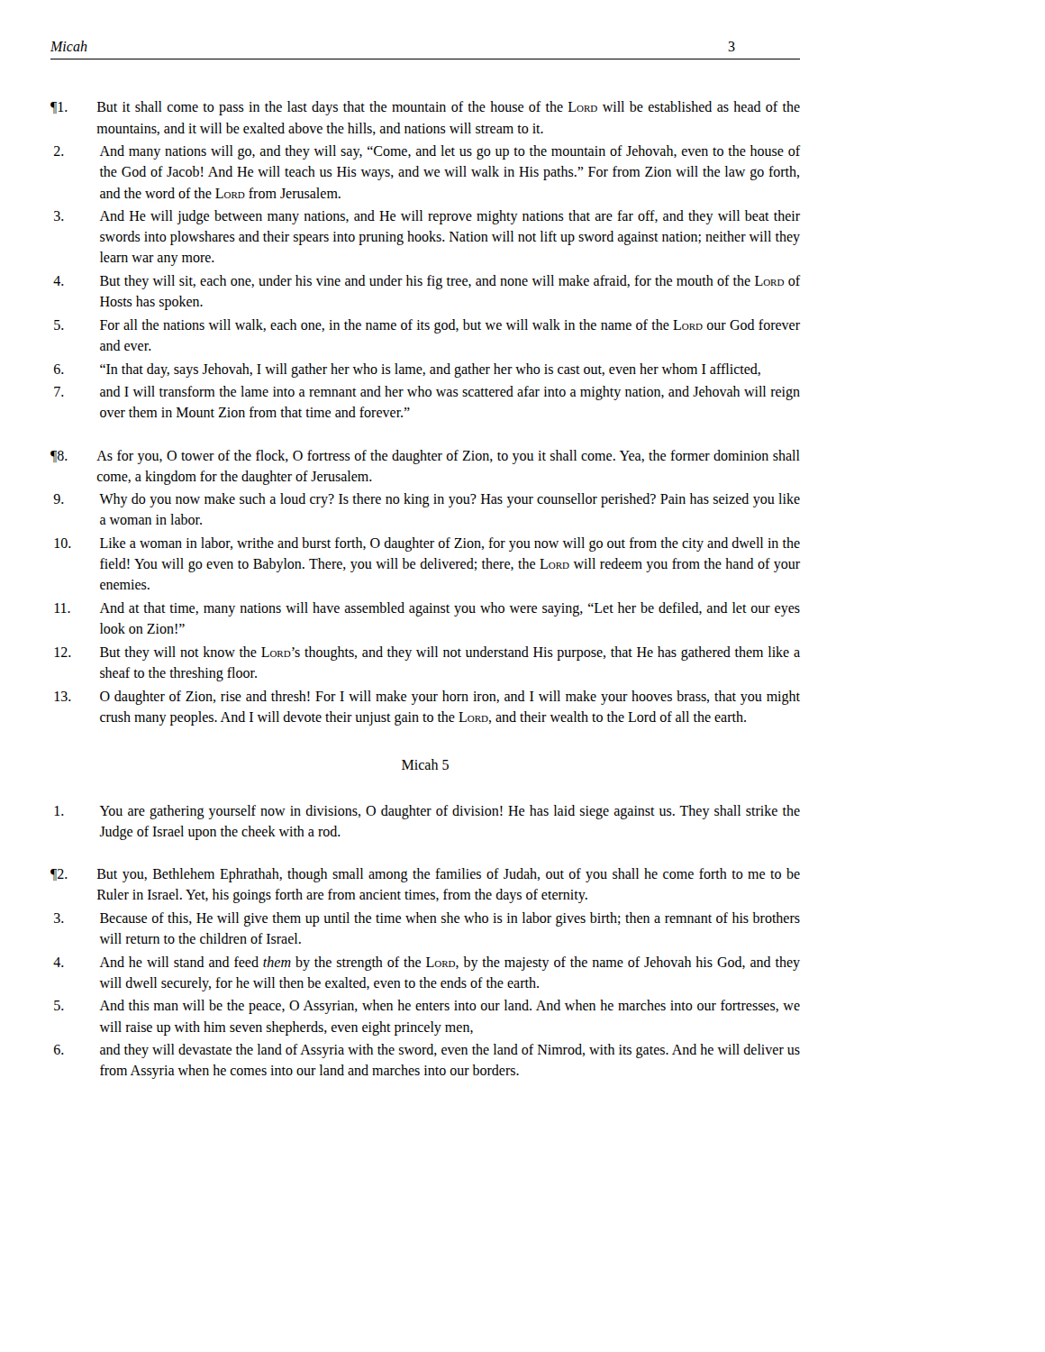Micah 3
¶1. But it shall come to pass in the last days that the mountain of the house of the Lord will be established as head of the mountains, and it will be exalted above the hills, and nations will stream to it.
2. And many nations will go, and they will say, “Come, and let us go up to the mountain of Jehovah, even to the house of the God of Jacob! And He will teach us His ways, and we will walk in His paths.” For from Zion will the law go forth, and the word of the Lord from Jerusalem.
3. And He will judge between many nations, and He will reprove mighty nations that are far off, and they will beat their swords into plowshares and their spears into pruning hooks. Nation will not lift up sword against nation; neither will they learn war any more.
4. But they will sit, each one, under his vine and under his fig tree, and none will make afraid, for the mouth of the Lord of Hosts has spoken.
5. For all the nations will walk, each one, in the name of its god, but we will walk in the name of the Lord our God forever and ever.
6. “In that day, says Jehovah, I will gather her who is lame, and gather her who is cast out, even her whom I afflicted,
7. and I will transform the lame into a remnant and her who was scattered afar into a mighty nation, and Jehovah will reign over them in Mount Zion from that time and forever.”
¶8. As for you, O tower of the flock, O fortress of the daughter of Zion, to you it shall come. Yea, the former dominion shall come, a kingdom for the daughter of Jerusalem.
9. Why do you now make such a loud cry? Is there no king in you? Has your counsellor perished? Pain has seized you like a woman in labor.
10. Like a woman in labor, writhe and burst forth, O daughter of Zion, for you now will go out from the city and dwell in the field! You will go even to Babylon. There, you will be delivered; there, the Lord will redeem you from the hand of your enemies.
11. And at that time, many nations will have assembled against you who were saying, “Let her be defiled, and let our eyes look on Zion!”
12. But they will not know the Lord’s thoughts, and they will not understand His purpose, that He has gathered them like a sheaf to the threshing floor.
13. O daughter of Zion, rise and thresh! For I will make your horn iron, and I will make your hooves brass, that you might crush many peoples. And I will devote their unjust gain to the Lord, and their wealth to the Lord of all the earth.
Micah 5
1. You are gathering yourself now in divisions, O daughter of division! He has laid siege against us. They shall strike the Judge of Israel upon the cheek with a rod.
¶2. But you, Bethlehem Ephrathah, though small among the families of Judah, out of you shall he come forth to me to be Ruler in Israel. Yet, his goings forth are from ancient times, from the days of eternity.
3. Because of this, He will give them up until the time when she who is in labor gives birth; then a remnant of his brothers will return to the children of Israel.
4. And he will stand and feed them by the strength of the Lord, by the majesty of the name of Jehovah his God, and they will dwell securely, for he will then be exalted, even to the ends of the earth.
5. And this man will be the peace, O Assyrian, when he enters into our land. And when he marches into our fortresses, we will raise up with him seven shepherds, even eight princely men,
6. and they will devastate the land of Assyria with the sword, even the land of Nimrod, with its gates. And he will deliver us from Assyria when he comes into our land and marches into our borders.